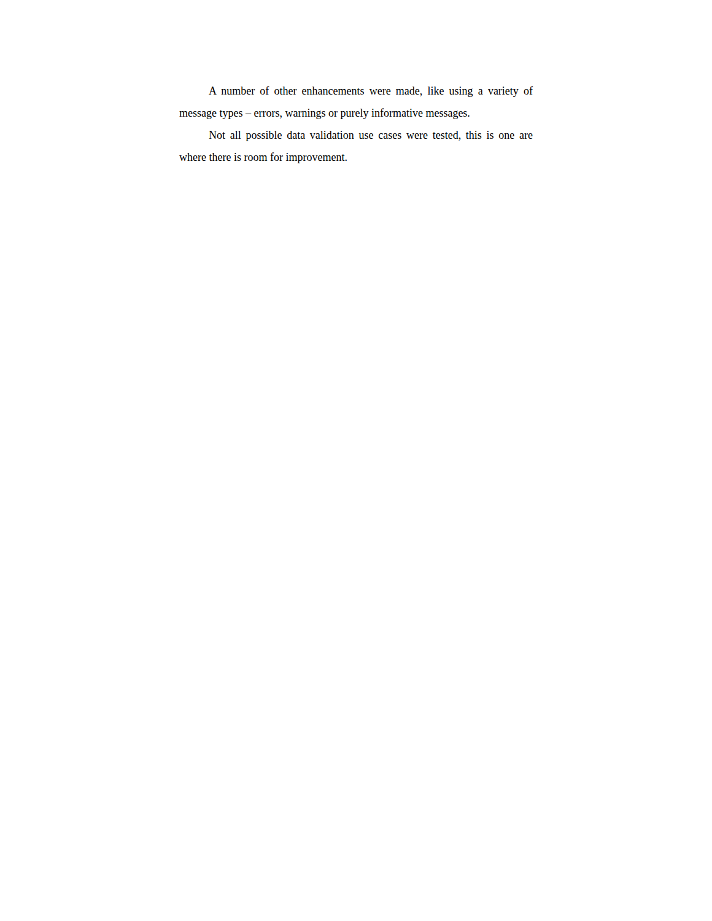A number of other enhancements were made, like using a variety of message types – errors, warnings or purely informative messages.
Not all possible data validation use cases were tested, this is one are where there is room for improvement.